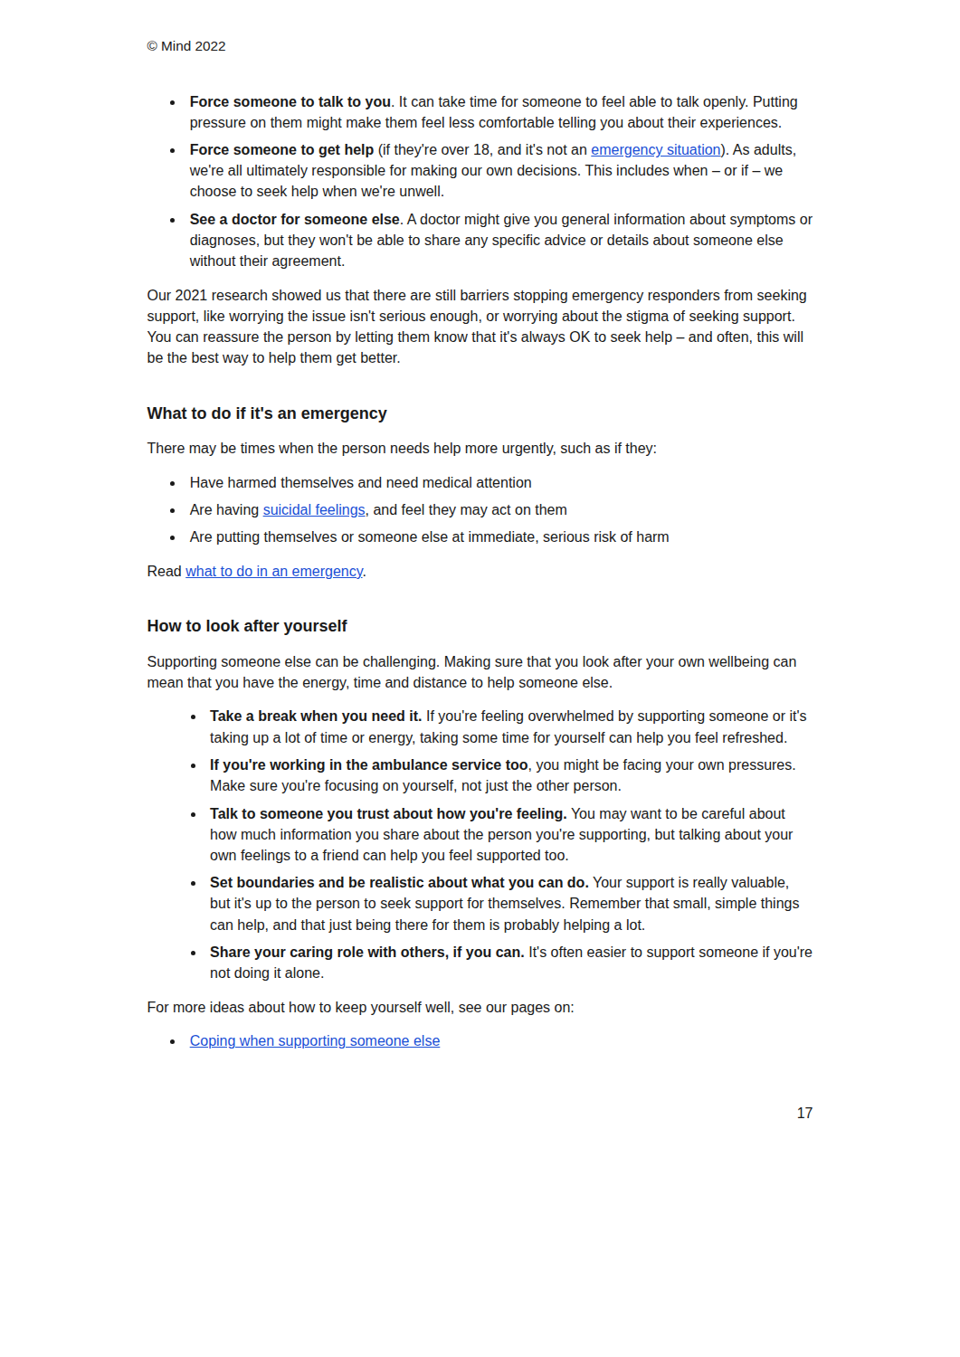© Mind 2022
Force someone to talk to you. It can take time for someone to feel able to talk openly. Putting pressure on them might make them feel less comfortable telling you about their experiences.
Force someone to get help (if they're over 18, and it's not an emergency situation). As adults, we're all ultimately responsible for making our own decisions. This includes when – or if – we choose to seek help when we're unwell.
See a doctor for someone else. A doctor might give you general information about symptoms or diagnoses, but they won't be able to share any specific advice or details about someone else without their agreement.
Our 2021 research showed us that there are still barriers stopping emergency responders from seeking support, like worrying the issue isn't serious enough, or worrying about the stigma of seeking support. You can reassure the person by letting them know that it's always OK to seek help – and often, this will be the best way to help them get better.
What to do if it's an emergency
There may be times when the person needs help more urgently, such as if they:
Have harmed themselves and need medical attention
Are having suicidal feelings, and feel they may act on them
Are putting themselves or someone else at immediate, serious risk of harm
Read what to do in an emergency.
How to look after yourself
Supporting someone else can be challenging. Making sure that you look after your own wellbeing can mean that you have the energy, time and distance to help someone else.
Take a break when you need it. If you're feeling overwhelmed by supporting someone or it's taking up a lot of time or energy, taking some time for yourself can help you feel refreshed.
If you're working in the ambulance service too, you might be facing your own pressures. Make sure you're focusing on yourself, not just the other person.
Talk to someone you trust about how you're feeling. You may want to be careful about how much information you share about the person you're supporting, but talking about your own feelings to a friend can help you feel supported too.
Set boundaries and be realistic about what you can do. Your support is really valuable, but it's up to the person to seek support for themselves. Remember that small, simple things can help, and that just being there for them is probably helping a lot.
Share your caring role with others, if you can. It's often easier to support someone if you're not doing it alone.
For more ideas about how to keep yourself well, see our pages on:
Coping when supporting someone else
17